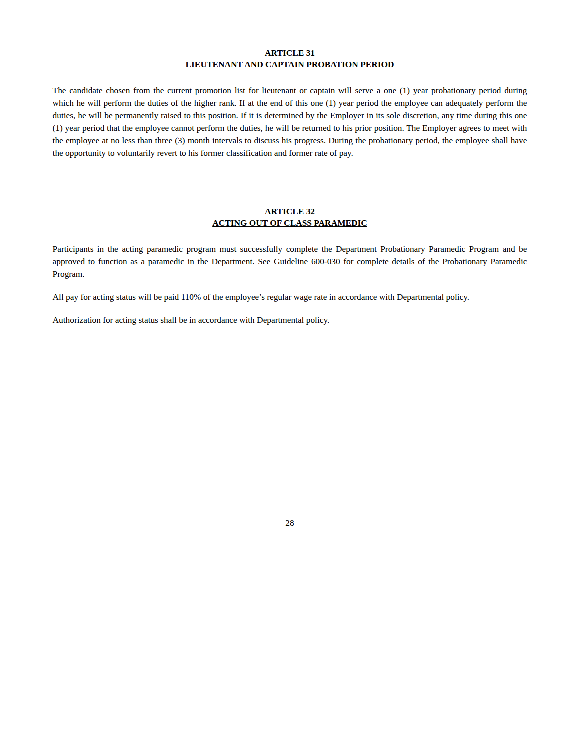ARTICLE 31
LIEUTENANT AND CAPTAIN PROBATION PERIOD
The candidate chosen from the current promotion list for lieutenant or captain will serve a one (1) year probationary period during which he will perform the duties of the higher rank. If at the end of this one (1) year period the employee can adequately perform the duties, he will be permanently raised to this position. If it is determined by the Employer in its sole discretion, any time during this one (1) year period that the employee cannot perform the duties, he will be returned to his prior position. The Employer agrees to meet with the employee at no less than three (3) month intervals to discuss his progress. During the probationary period, the employee shall have the opportunity to voluntarily revert to his former classification and former rate of pay.
ARTICLE 32
ACTING OUT OF CLASS PARAMEDIC
Participants in the acting paramedic program must successfully complete the Department Probationary Paramedic Program and be approved to function as a paramedic in the Department. See Guideline 600-030 for complete details of the Probationary Paramedic Program.
All pay for acting status will be paid 110% of the employee’s regular wage rate in accordance with Departmental policy.
Authorization for acting status shall be in accordance with Departmental policy.
28